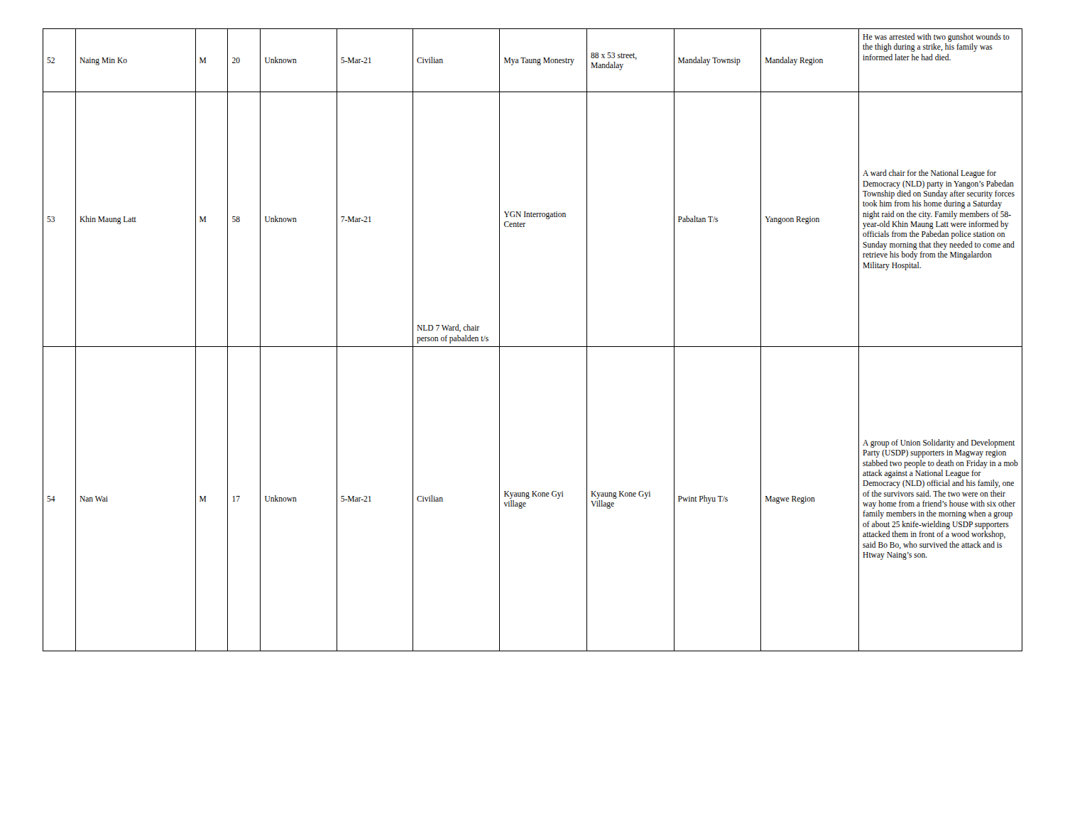| 52 | Naing Min Ko | M | 20 | Unknown | 5-Mar-21 | Civilian | Mya Taung Monestry | 88 x 53 street, Mandalay | Mandalay Townsip | Mandalay Region | He was arrested with two gunshot wounds to the thigh during a strike, his family was informed later he had died. |
| 53 | Khin Maung Latt | M | 58 | Unknown | 7-Mar-21 | NLD 7 Ward, chair person of pabalden t/s | YGN Interrogation Center | | Pabaltan T/s | Yangoon Region | A ward chair for the National League for Democracy (NLD) party in Yangon’s Pabedan Township died on Sunday after security forces took him from his home during a Saturday night raid on the city. Family members of 58-year-old Khin Maung Latt were informed by officials from the Pabedan police station on Sunday morning that they needed to come and retrieve his body from the Mingalardon Military Hospital. |
| 54 | Nan Wai | M | 17 | Unknown | 5-Mar-21 | Civilian | Kyaung Kone Gyi village | Kyaung Kone Gyi Village | Pwint Phyu T/s | Magwe Region | A group of Union Solidarity and Development Party (USDP) supporters in Magway region stabbed two people to death on Friday in a mob attack against a National League for Democracy (NLD) official and his family, one of the survivors said. The two were on their way home from a friend’s house with six other family members in the morning when a group of about 25 knife-wielding USDP supporters attacked them in front of a wood workshop, said Bo Bo, who survived the attack and is Htway Naing’s son. |